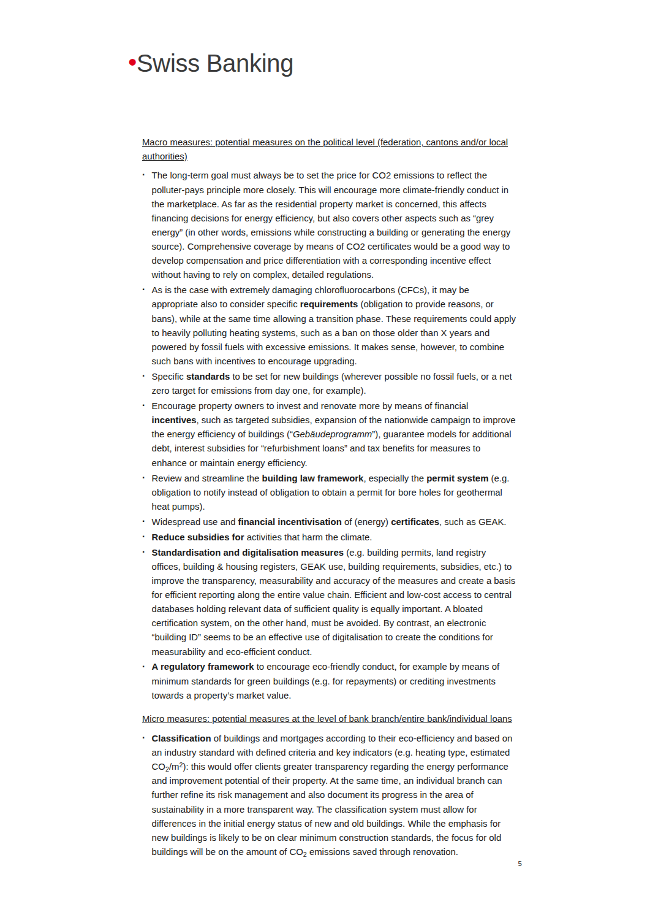•Swiss Banking
Macro measures: potential measures on the political level (federation, cantons and/or local authorities)
The long-term goal must always be to set the price for CO2 emissions to reflect the polluter-pays principle more closely. This will encourage more climate-friendly conduct in the marketplace. As far as the residential property market is concerned, this affects financing decisions for energy efficiency, but also covers other aspects such as “grey energy” (in other words, emissions while constructing a building or generating the energy source). Comprehensive coverage by means of CO2 certificates would be a good way to develop compensation and price differentiation with a corresponding incentive effect without having to rely on complex, detailed regulations.
As is the case with extremely damaging chlorofluorocarbons (CFCs), it may be appropriate also to consider specific requirements (obligation to provide reasons, or bans), while at the same time allowing a transition phase. These requirements could apply to heavily polluting heating systems, such as a ban on those older than X years and powered by fossil fuels with excessive emissions. It makes sense, however, to combine such bans with incentives to encourage upgrading.
Specific standards to be set for new buildings (wherever possible no fossil fuels, or a net zero target for emissions from day one, for example).
Encourage property owners to invest and renovate more by means of financial incentives, such as targeted subsidies, expansion of the nationwide campaign to improve the energy efficiency of buildings (“Gebäudeprogramm”), guarantee models for additional debt, interest subsidies for “refurbishment loans” and tax benefits for measures to enhance or maintain energy efficiency.
Review and streamline the building law framework, especially the permit system (e.g. obligation to notify instead of obligation to obtain a permit for bore holes for geothermal heat pumps).
Widespread use and financial incentivisation of (energy) certificates, such as GEAK.
Reduce subsidies for activities that harm the climate.
Standardisation and digitalisation measures (e.g. building permits, land registry offices, building & housing registers, GEAK use, building requirements, subsidies, etc.) to improve the transparency, measurability and accuracy of the measures and create a basis for efficient reporting along the entire value chain. Efficient and low-cost access to central databases holding relevant data of sufficient quality is equally important. A bloated certification system, on the other hand, must be avoided. By contrast, an electronic “building ID” seems to be an effective use of digitalisation to create the conditions for measurability and eco-efficient conduct.
A regulatory framework to encourage eco-friendly conduct, for example by means of minimum standards for green buildings (e.g. for repayments) or crediting investments towards a property’s market value.
Micro measures: potential measures at the level of bank branch/entire bank/individual loans
Classification of buildings and mortgages according to their eco-efficiency and based on an industry standard with defined criteria and key indicators (e.g. heating type, estimated CO2/m2): this would offer clients greater transparency regarding the energy performance and improvement potential of their property. At the same time, an individual branch can further refine its risk management and also document its progress in the area of sustainability in a more transparent way. The classification system must allow for differences in the initial energy status of new and old buildings. While the emphasis for new buildings is likely to be on clear minimum construction standards, the focus for old buildings will be on the amount of CO2 emissions saved through renovation.
5